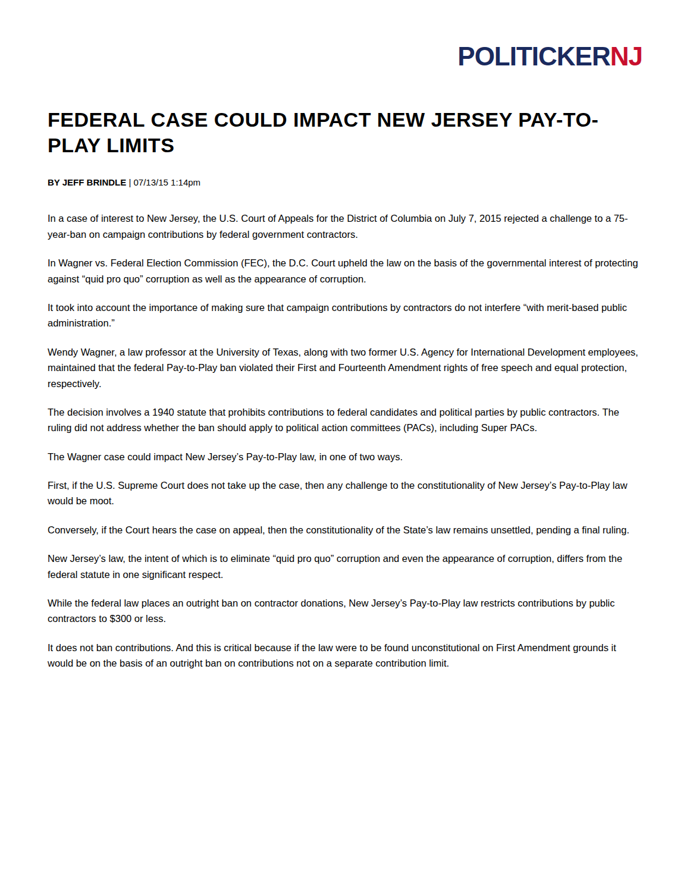POLITICKER NJ
Federal Case Could Impact New Jersey Pay-to-Play Limits
By Jeff Brindle | 07/13/15 1:14pm
In a case of interest to New Jersey, the U.S. Court of Appeals for the District of Columbia on July 7, 2015 rejected a challenge to a 75-year-ban on campaign contributions by federal government contractors.
In Wagner vs. Federal Election Commission (FEC), the D.C. Court upheld the law on the basis of the governmental interest of protecting against “quid pro quo” corruption as well as the appearance of corruption.
It took into account the importance of making sure that campaign contributions by contractors do not interfere “with merit-based public administration.”
Wendy Wagner, a law professor at the University of Texas, along with two former U.S. Agency for International Development employees, maintained that the federal Pay-to-Play ban violated their First and Fourteenth Amendment rights of free speech and equal protection, respectively.
The decision involves a 1940 statute that prohibits contributions to federal candidates and political parties by public contractors. The ruling did not address whether the ban should apply to political action committees (PACs), including Super PACs.
The Wagner case could impact New Jersey’s Pay-to-Play law, in one of two ways.
First, if the U.S. Supreme Court does not take up the case, then any challenge to the constitutionality of New Jersey’s Pay-to-Play law would be moot.
Conversely, if the Court hears the case on appeal, then the constitutionality of the State’s law remains unsettled, pending a final ruling.
New Jersey’s law, the intent of which is to eliminate “quid pro quo” corruption and even the appearance of corruption, differs from the federal statute in one significant respect.
While the federal law places an outright ban on contractor donations, New Jersey’s Pay-to-Play law restricts contributions by public contractors to $300 or less.
It does not ban contributions. And this is critical because if the law were to be found unconstitutional on First Amendment grounds it would be on the basis of an outright ban on contributions not on a separate contribution limit.